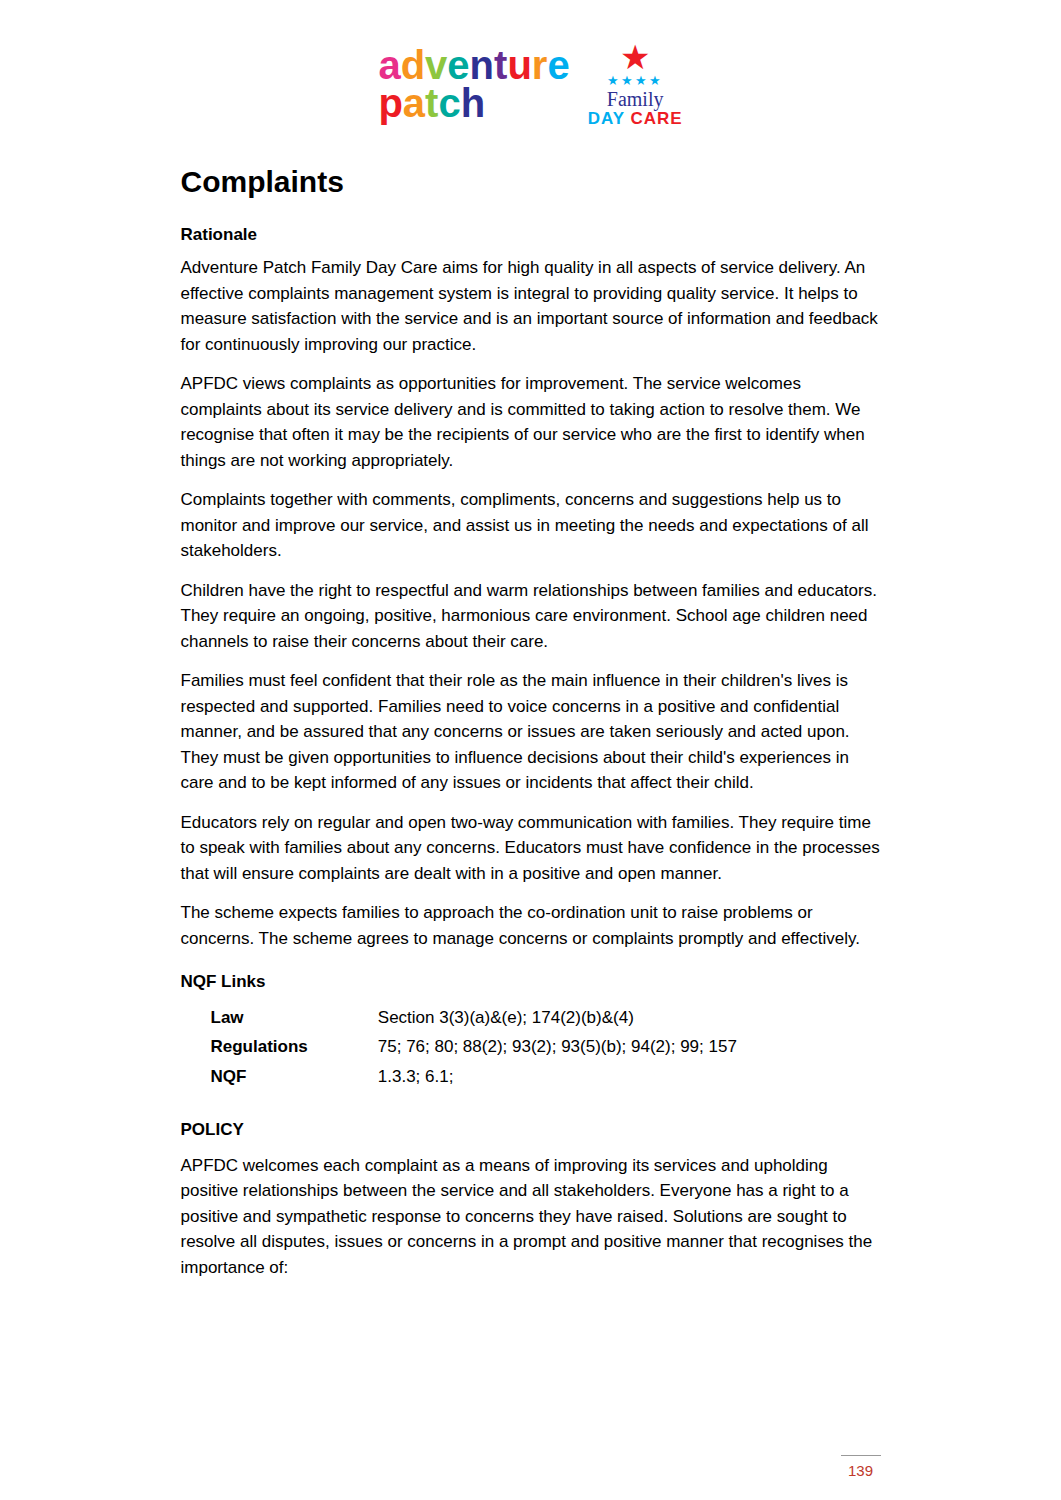adventure
patch
★
★★★★
Family
DAY CARE
Complaints
Rationale
Adventure Patch Family Day Care aims for high quality in all aspects of service delivery. An effective complaints management system is integral to providing quality service. It helps to measure satisfaction with the service and is an important source of information and feedback for continuously improving our practice.
APFDC views complaints as opportunities for improvement. The service welcomes complaints about its service delivery and is committed to taking action to resolve them. We recognise that often it may be the recipients of our service who are the first to identify when things are not working appropriately.
Complaints together with comments, compliments, concerns and suggestions help us to monitor and improve our service, and assist us in meeting the needs and expectations of all stakeholders.
Children have the right to respectful and warm relationships between families and educators. They require an ongoing, positive, harmonious care environment. School age children need channels to raise their concerns about their care.
Families must feel confident that their role as the main influence in their children's lives is respected and supported. Families need to voice concerns in a positive and confidential manner, and be assured that any concerns or issues are taken seriously and acted upon. They must be given opportunities to influence decisions about their child's experiences in care and to be kept informed of any issues or incidents that affect their child.
Educators rely on regular and open two-way communication with families. They require time to speak with families about any concerns. Educators must have confidence in the processes that will ensure complaints are dealt with in a positive and open manner.
The scheme expects families to approach the co-ordination unit to raise problems or concerns. The scheme agrees to manage concerns or complaints promptly and effectively.
NQF Links
| Law | Section 3(3)(a)&(e); 174(2)(b)&(4) |
| Regulations | 75; 76; 80; 88(2); 93(2); 93(5)(b); 94(2); 99; 157 |
| NQF | 1.3.3; 6.1; |
POLICY
APFDC welcomes each complaint as a means of improving its services and upholding positive relationships between the service and all stakeholders. Everyone has a right to a positive and sympathetic response to concerns they have raised. Solutions are sought to resolve all disputes, issues or concerns in a prompt and positive manner that recognises the importance of:
139